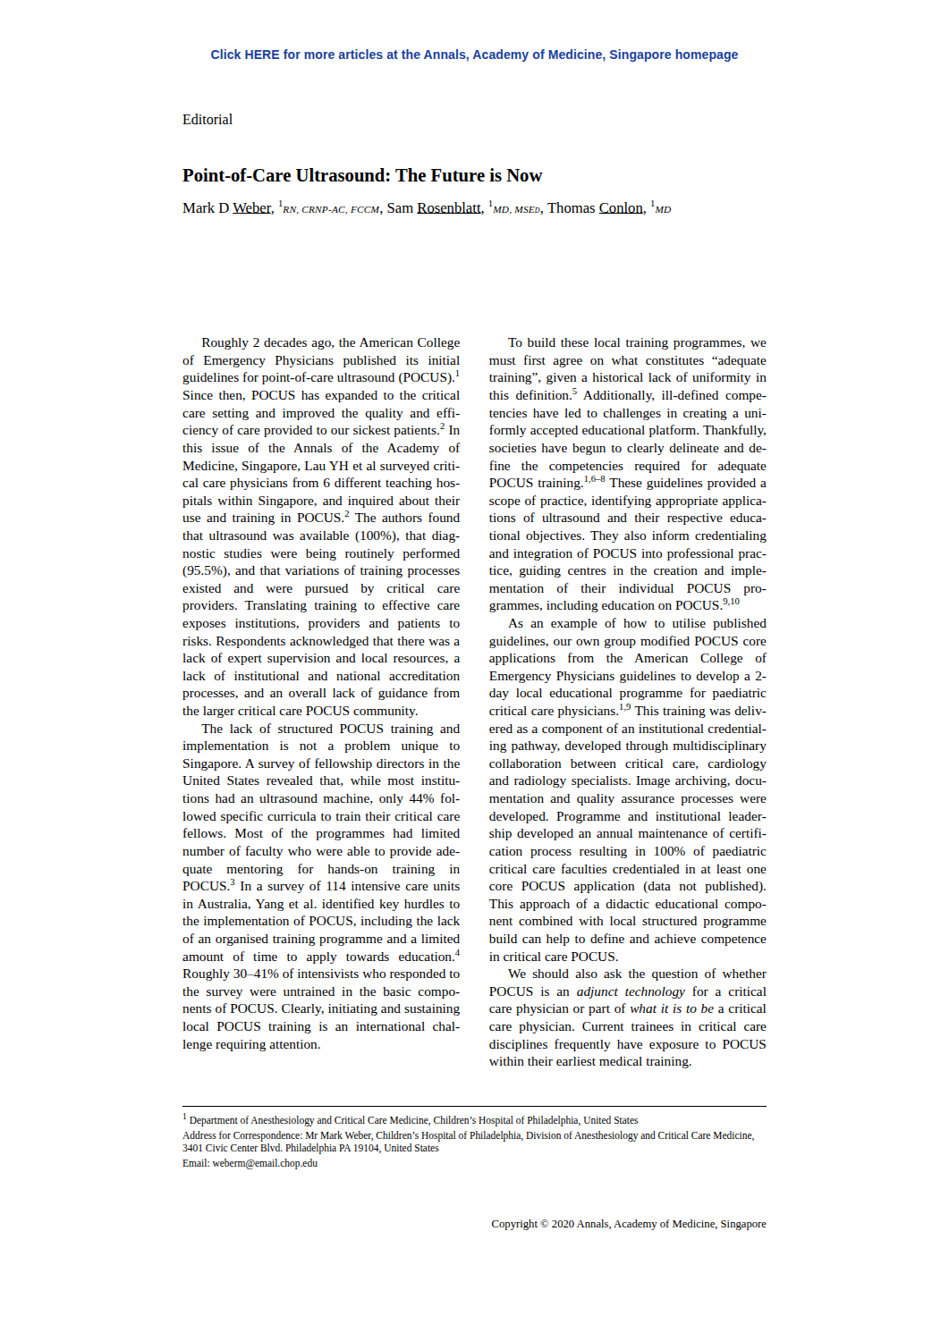Click HERE for more articles at the Annals, Academy of Medicine, Singapore homepage
Editorial
Point-of-Care Ultrasound: The Future is Now
Mark D Weber, 1RN, CRNP-AC, FCCM, Sam Rosenblatt, 1MD, MSEd, Thomas Conlon, 1MD
Roughly 2 decades ago, the American College of Emergency Physicians published its initial guidelines for point-of-care ultrasound (POCUS).1 Since then, POCUS has expanded to the critical care setting and improved the quality and efficiency of care provided to our sickest patients.2 In this issue of the Annals of the Academy of Medicine, Singapore, Lau YH et al surveyed critical care physicians from 6 different teaching hospitals within Singapore, and inquired about their use and training in POCUS.2 The authors found that ultrasound was available (100%), that diagnostic studies were being routinely performed (95.5%), and that variations of training processes existed and were pursued by critical care providers. Translating training to effective care exposes institutions, providers and patients to risks. Respondents acknowledged that there was a lack of expert supervision and local resources, a lack of institutional and national accreditation processes, and an overall lack of guidance from the larger critical care POCUS community.
The lack of structured POCUS training and implementation is not a problem unique to Singapore. A survey of fellowship directors in the United States revealed that, while most institutions had an ultrasound machine, only 44% followed specific curricula to train their critical care fellows. Most of the programmes had limited number of faculty who were able to provide adequate mentoring for hands-on training in POCUS.3 In a survey of 114 intensive care units in Australia, Yang et al. identified key hurdles to the implementation of POCUS, including the lack of an organised training programme and a limited amount of time to apply towards education.4 Roughly 30–41% of intensivists who responded to the survey were untrained in the basic components of POCUS. Clearly, initiating and sustaining local POCUS training is an international challenge requiring attention.
To build these local training programmes, we must first agree on what constitutes “adequate training”, given a historical lack of uniformity in this definition.5 Additionally, ill-defined competencies have led to challenges in creating a uniformly accepted educational platform. Thankfully, societies have begun to clearly delineate and define the competencies required for adequate POCUS training.1,6–8 These guidelines provided a scope of practice, identifying appropriate applications of ultrasound and their respective educational objectives. They also inform credentialing and integration of POCUS into professional practice, guiding centres in the creation and implementation of their individual POCUS programmes, including education on POCUS.9,10
As an example of how to utilise published guidelines, our own group modified POCUS core applications from the American College of Emergency Physicians guidelines to develop a 2-day local educational programme for paediatric critical care physicians.1,9 This training was delivered as a component of an institutional credentialing pathway, developed through multidisciplinary collaboration between critical care, cardiology and radiology specialists. Image archiving, documentation and quality assurance processes were developed. Programme and institutional leadership developed an annual maintenance of certification process resulting in 100% of paediatric critical care faculties credentialed in at least one core POCUS application (data not published). This approach of a didactic educational component combined with local structured programme build can help to define and achieve competence in critical care POCUS.
We should also ask the question of whether POCUS is an adjunct technology for a critical care physician or part of what it is to be a critical care physician. Current trainees in critical care disciplines frequently have exposure to POCUS within their earliest medical training.
1 Department of Anesthesiology and Critical Care Medicine, Children’s Hospital of Philadelphia, United States
Address for Correspondence: Mr Mark Weber, Children’s Hospital of Philadelphia, Division of Anesthesiology and Critical Care Medicine, 3401 Civic Center Blvd. Philadelphia PA 19104, United States
Email: weberm@email.chop.edu
Copyright © 2020 Annals, Academy of Medicine, Singapore